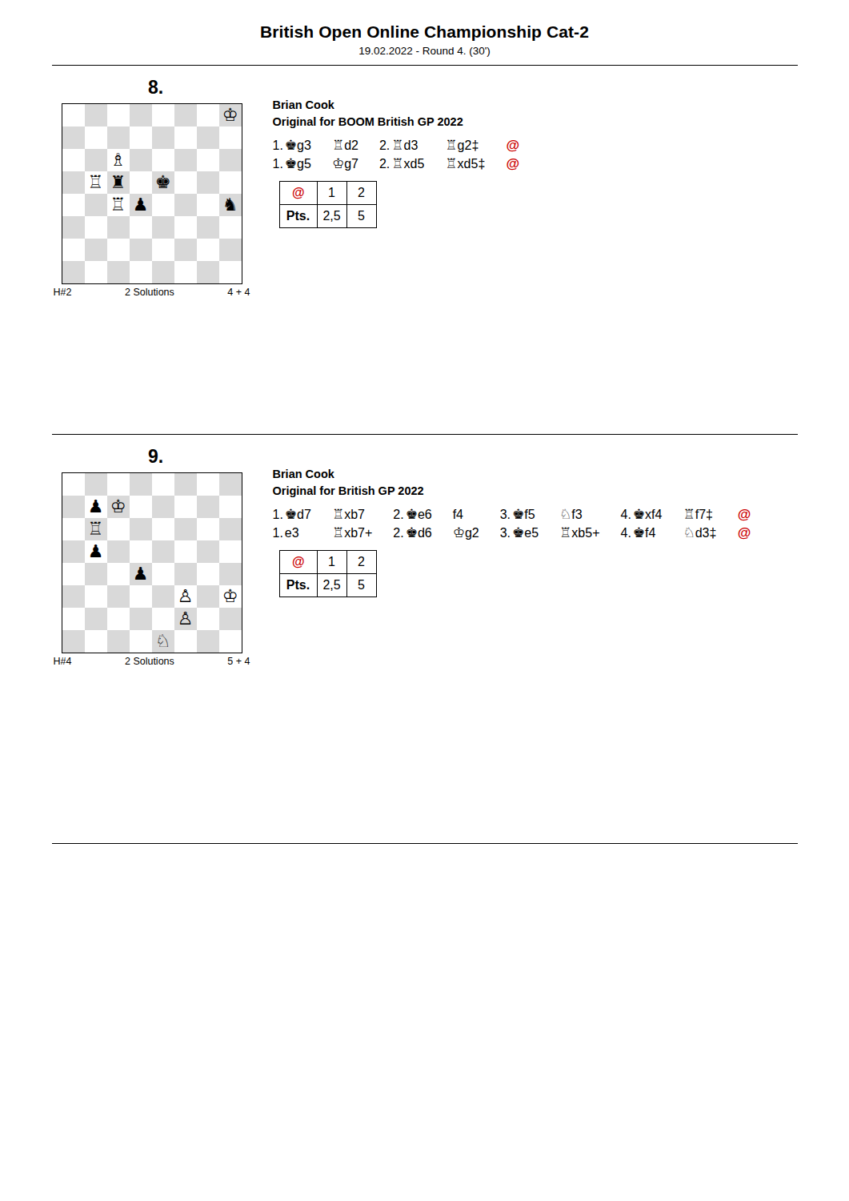British Open Online Championship Cat-2
19.02.2022 - Round 4. (30')
8.
| | | | | | | | ♔ |
| | | ♗ | | | | | |
| | ♖ | ♜ | | ♚ | | | |
| | | ♖ | ♟ | | | | ♞ |
H#2 2 Solutions 4 + 4
Brian Cook
Original for BOOM British GP 2022
| 1. | ♚ g3 | ♖ d2 | 2. | ♖ d3 | ♖ g2‡ | @ |
| 1. | ♚ g5 | ♔ g7 | 2. | ♖ xd5 | ♖ xd5‡ | @ |
| @ | 1 | 2 |
| Pts. | 2,5 | 5 |
9.
| | ♟ | ♔ | | | | | |
| | ♖ | | | | | | |
| | ♟ | | | | | | |
| | | | ♟ | | | | |
| | | | | | ♙ | | ♔ |
| | | | | | ♙ | | |
| | | | | ♘ | | | |
H#4 2 Solutions 5 + 4
Brian Cook
Original for British GP 2022
| 1. | ♚ d7 | ♖ xb7 | 2. | ♚ e6 | f4 | 3. | ♚ f5 | ♘ f3 | 4. | ♚ xf4 | ♖ f7‡ | @ |
| 1. | e3 | ♖ xb7+ | 2. | ♚ d6 | ♔ g2 | 3. | ♚ e5 | ♖ xb5+ | 4. | ♚ f4 | ♘ d3‡ | @ |
| @ | 1 | 2 |
| Pts. | 2,5 | 5 |